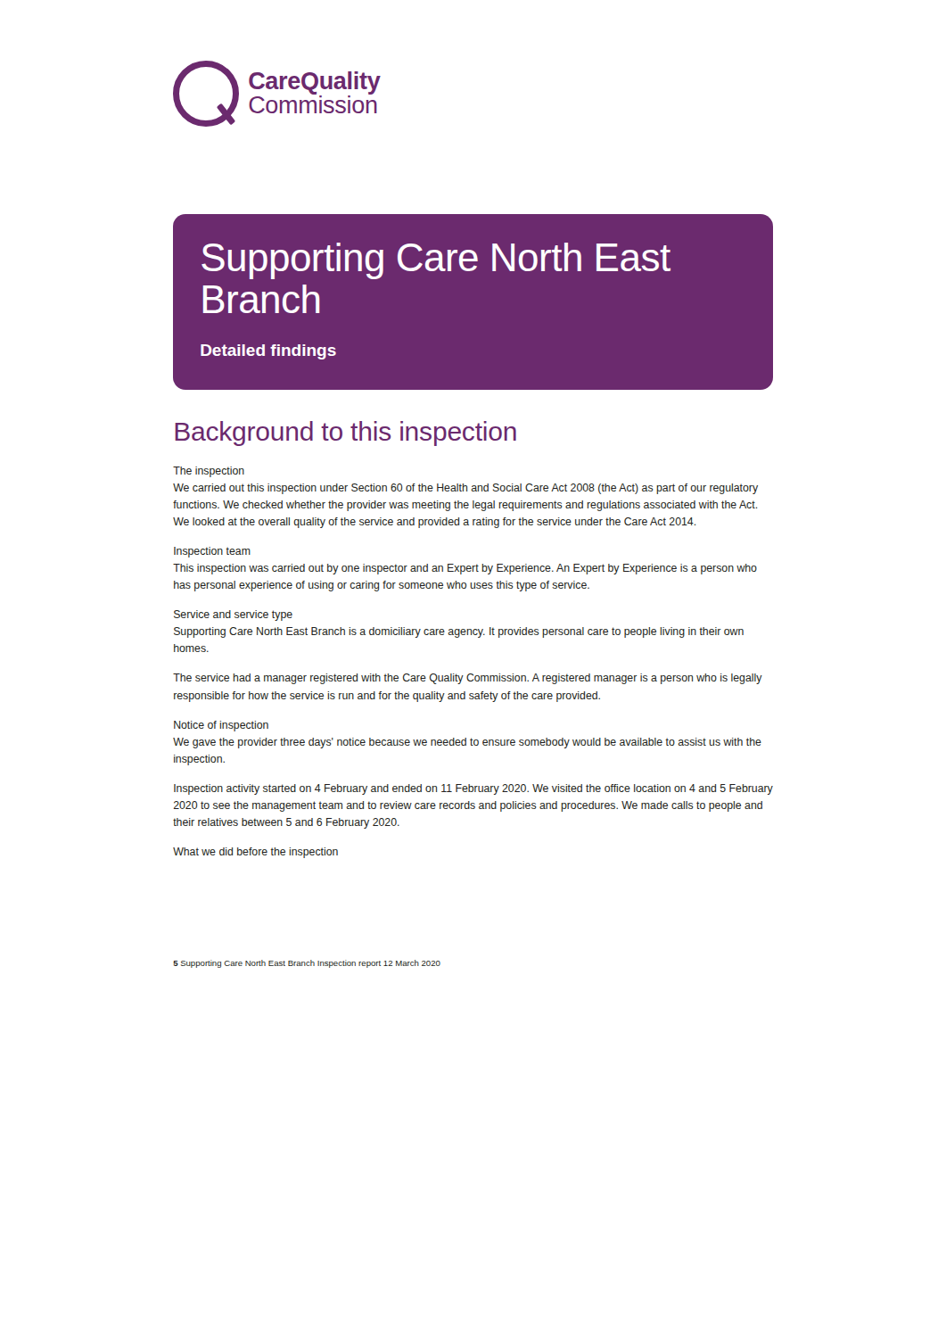Care Quality Commission
Supporting Care North East Branch
Detailed findings
Background to this inspection
The inspection
We carried out this inspection under Section 60 of the Health and Social Care Act 2008 (the Act) as part of our regulatory functions. We checked whether the provider was meeting the legal requirements and regulations associated with the Act. We looked at the overall quality of the service and provided a rating for the service under the Care Act 2014.
Inspection team
This inspection was carried out by one inspector and an Expert by Experience. An Expert by Experience is a person who has personal experience of using or caring for someone who uses this type of service.
Service and service type
Supporting Care North East Branch is a domiciliary care agency. It provides personal care to people living in their own homes.
The service had a manager registered with the Care Quality Commission. A registered manager is a person who is legally responsible for how the service is run and for the quality and safety of the care provided.
Notice of inspection
We gave the provider three days' notice because we needed to ensure somebody would be available to assist us with the inspection.
Inspection activity started on 4 February and ended on 11 February 2020. We visited the office location on 4 and 5 February 2020 to see the management team and to review care records and policies and procedures. We made calls to people and their relatives between 5 and 6 February 2020.
What we did before the inspection
5 Supporting Care North East Branch Inspection report 12 March 2020